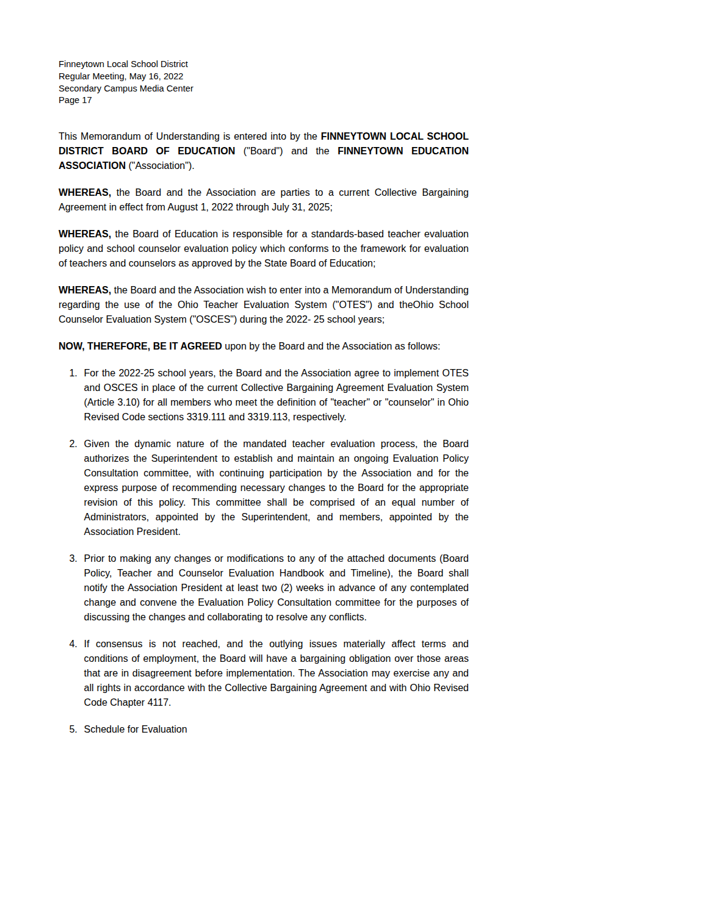Finneytown Local School District
Regular Meeting, May 16, 2022
Secondary Campus Media Center
Page 17
This Memorandum of Understanding is entered into by the FINNEYTOWN LOCAL SCHOOL DISTRICT BOARD OF EDUCATION ("Board") and the FINNEYTOWN EDUCATION ASSOCIATION ("Association").
WHEREAS, the Board and the Association are parties to a current Collective Bargaining Agreement in effect from August 1, 2022 through July 31, 2025;
WHEREAS, the Board of Education is responsible for a standards-based teacher evaluation policy and school counselor evaluation policy which conforms to the framework for evaluation of teachers and counselors as approved by the State Board of Education;
WHEREAS, the Board and the Association wish to enter into a Memorandum of Understanding regarding the use of the Ohio Teacher Evaluation System ("OTES") and theOhio School Counselor Evaluation System ("OSCES") during the 2022- 25 school years;
NOW, THEREFORE, BE IT AGREED upon by the Board and the Association as follows:
For the 2022-25 school years, the Board and the Association agree to implement OTES and OSCES in place of the current Collective Bargaining Agreement Evaluation System (Article 3.10) for all members who meet the definition of "teacher" or "counselor" in Ohio Revised Code sections 3319.111 and 3319.113, respectively.
Given the dynamic nature of the mandated teacher evaluation process, the Board authorizes the Superintendent to establish and maintain an ongoing Evaluation Policy Consultation committee, with continuing participation by the Association and for the express purpose of recommending necessary changes to the Board for the appropriate revision of this policy. This committee shall be comprised of an equal number of Administrators, appointed by the Superintendent, and members, appointed by the Association President.
Prior to making any changes or modifications to any of the attached documents (Board Policy, Teacher and Counselor Evaluation Handbook and Timeline), the Board shall notify the Association President at least two (2) weeks in advance of any contemplated change and convene the Evaluation Policy Consultation committee for the purposes of discussing the changes and collaborating to resolve any conflicts.
If consensus is not reached, and the outlying issues materially affect terms and conditions of employment, the Board will have a bargaining obligation over those areas that are in disagreement before implementation. The Association may exercise any and all rights in accordance with the Collective Bargaining Agreement and with Ohio Revised Code Chapter 4117.
Schedule for Evaluation